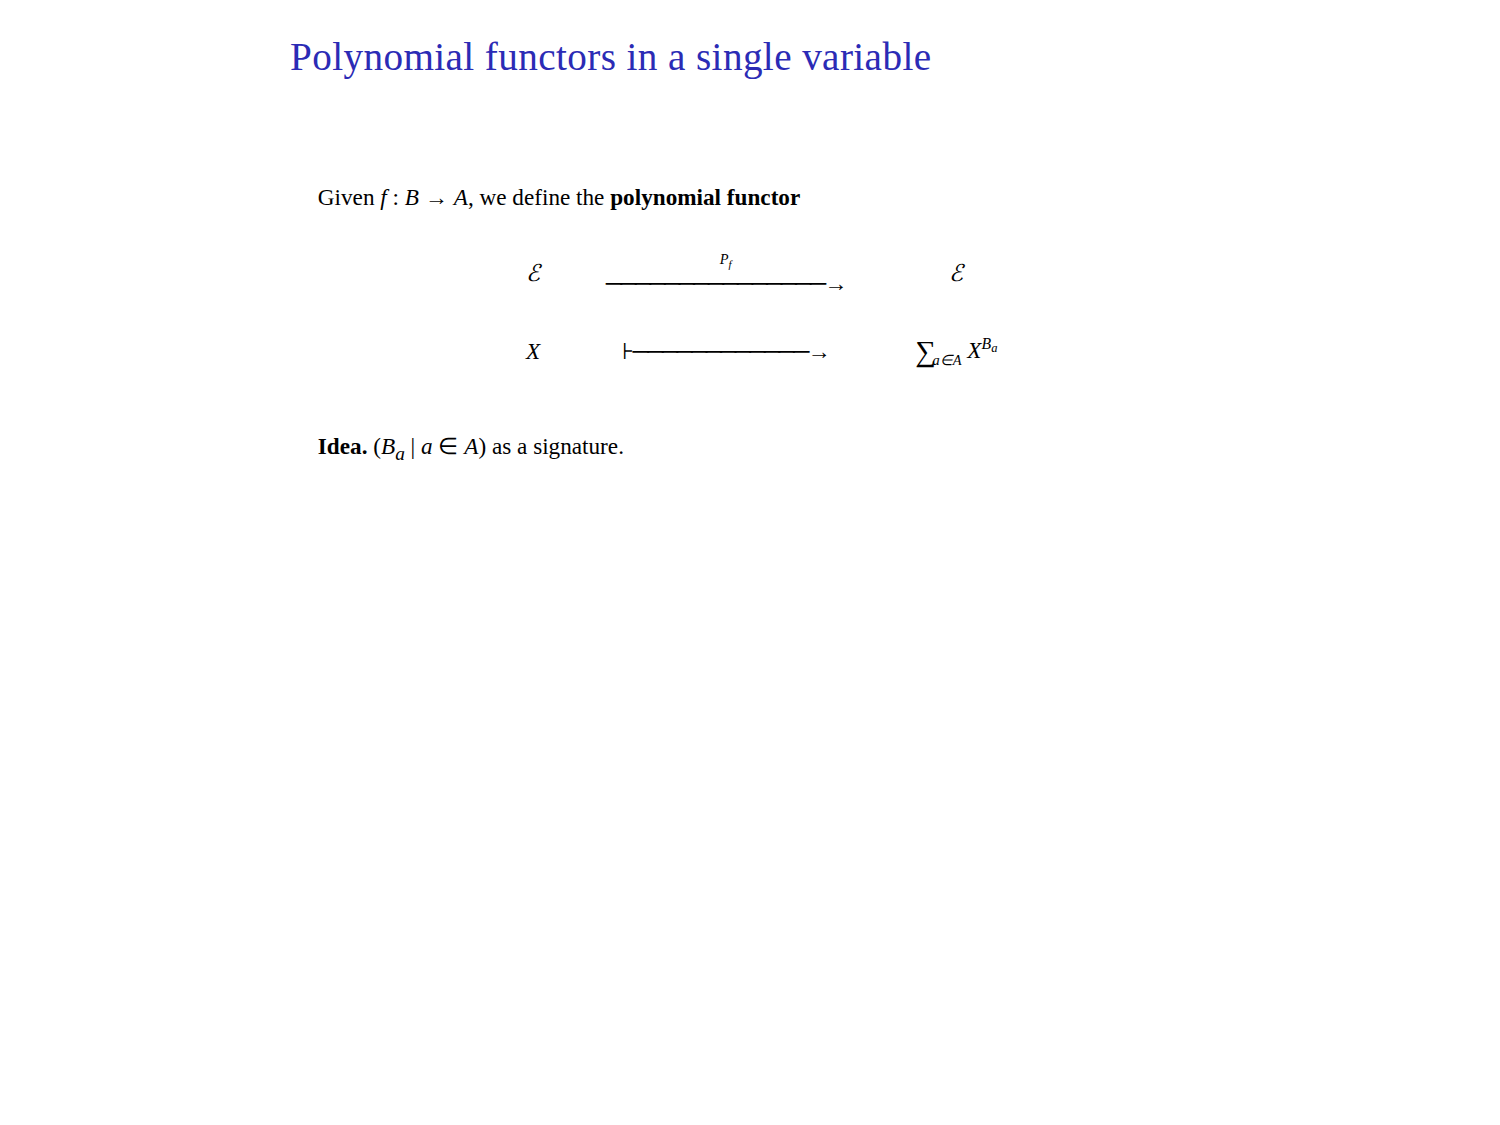Polynomial functors in a single variable
Given f : B → A, we define the polynomial functor
ℰ Pf ───────────────→ ℰ
X ⊦────────────→ ∑a∈A XBa
Idea. (Ba | a ∈ A) as a signature.